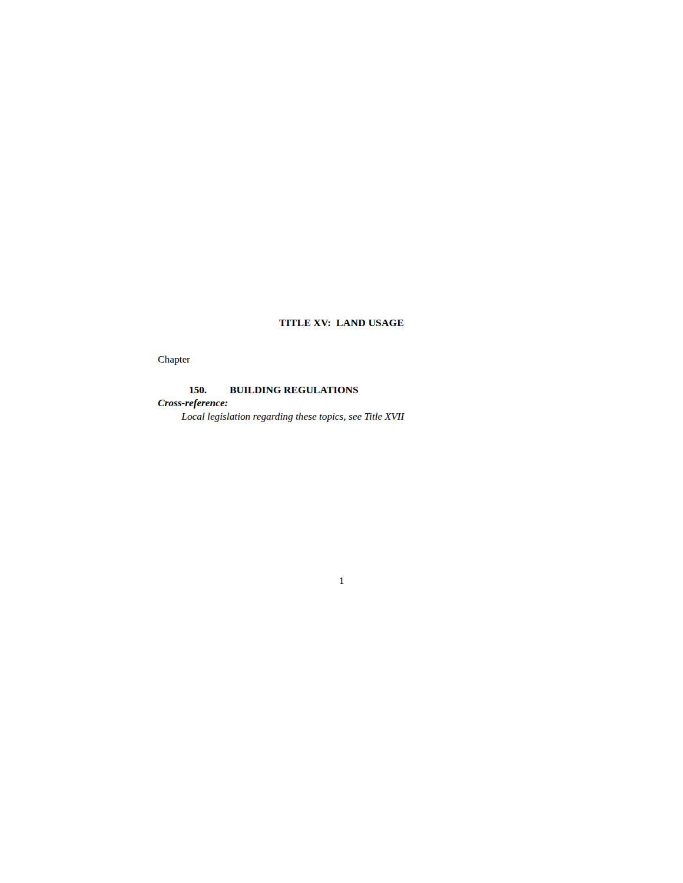TITLE XV: LAND USAGE
Chapter
150. BUILDING REGULATIONS
Cross-reference:
Local legislation regarding these topics, see Title XVII
1